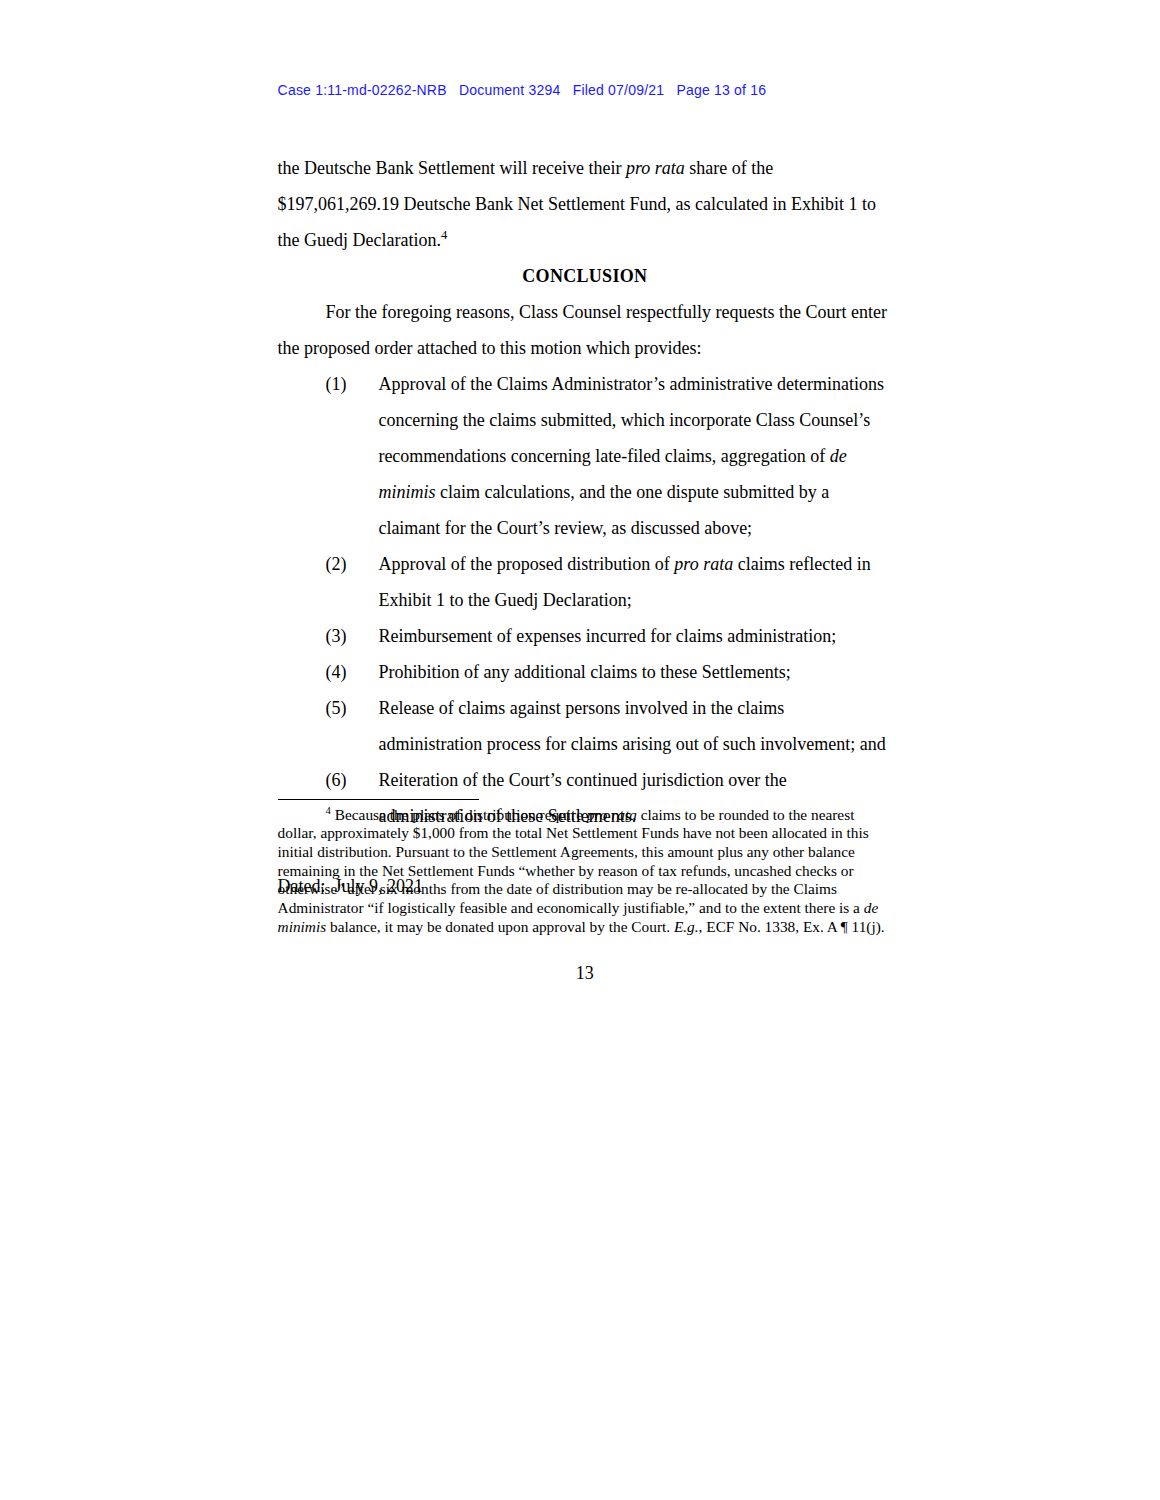Case 1:11-md-02262-NRB Document 3294 Filed 07/09/21 Page 13 of 16
the Deutsche Bank Settlement will receive their pro rata share of the $197,061,269.19 Deutsche Bank Net Settlement Fund, as calculated in Exhibit 1 to the Guedj Declaration.4
CONCLUSION
For the foregoing reasons, Class Counsel respectfully requests the Court enter the proposed order attached to this motion which provides:
(1) Approval of the Claims Administrator’s administrative determinations concerning the claims submitted, which incorporate Class Counsel’s recommendations concerning late-filed claims, aggregation of de minimis claim calculations, and the one dispute submitted by a claimant for the Court’s review, as discussed above;
(2) Approval of the proposed distribution of pro rata claims reflected in Exhibit 1 to the Guedj Declaration;
(3) Reimbursement of expenses incurred for claims administration;
(4) Prohibition of any additional claims to these Settlements;
(5) Release of claims against persons involved in the claims administration process for claims arising out of such involvement; and
(6) Reiteration of the Court’s continued jurisdiction over the administration of these Settlements.
Dated: July 9, 2021
4 Because the plans of distribution require pro rata claims to be rounded to the nearest dollar, approximately $1,000 from the total Net Settlement Funds have not been allocated in this initial distribution. Pursuant to the Settlement Agreements, this amount plus any other balance remaining in the Net Settlement Funds “whether by reason of tax refunds, uncashed checks or otherwise” after six months from the date of distribution may be re-allocated by the Claims Administrator “if logistically feasible and economically justifiable,” and to the extent there is a de minimis balance, it may be donated upon approval by the Court. E.g., ECF No. 1338, Ex. A ¶ 11(j).
13